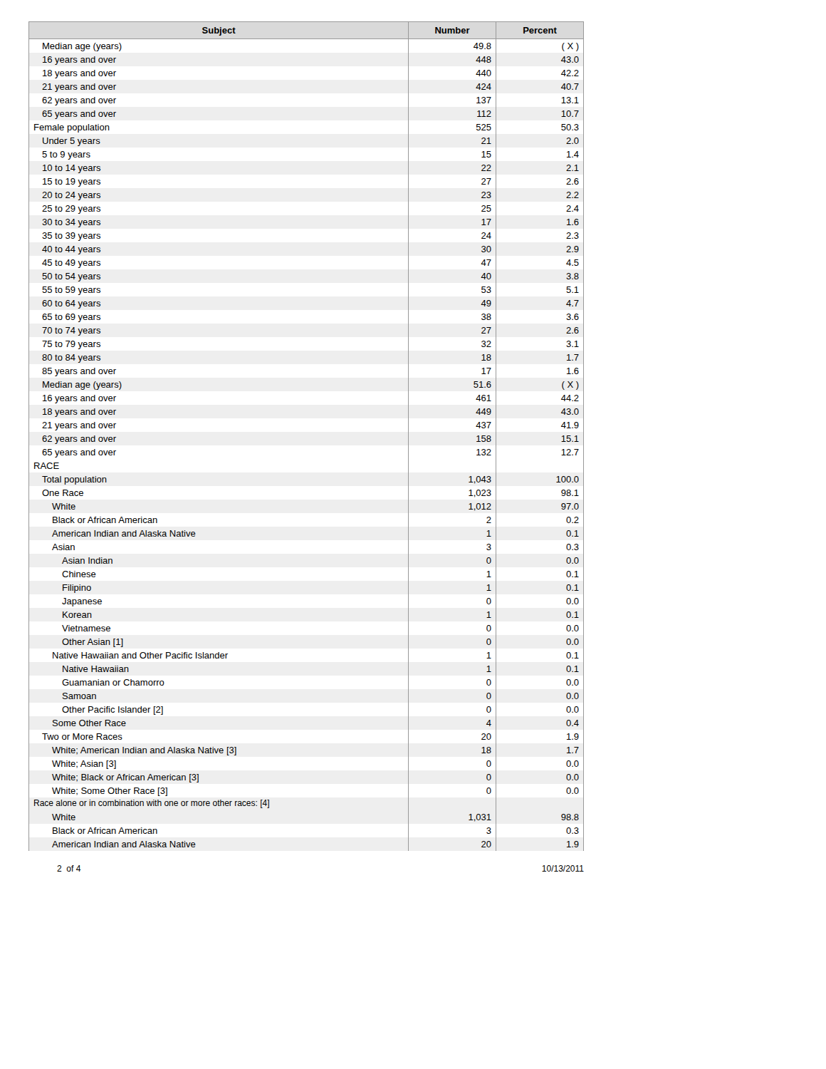| Subject | Number | Percent |
| --- | --- | --- |
| Median age (years) | 49.8 | ( X ) |
| 16 years and over | 448 | 43.0 |
| 18 years and over | 440 | 42.2 |
| 21 years and over | 424 | 40.7 |
| 62 years and over | 137 | 13.1 |
| 65 years and over | 112 | 10.7 |
| Female population | 525 | 50.3 |
| Under 5 years | 21 | 2.0 |
| 5 to 9 years | 15 | 1.4 |
| 10 to 14 years | 22 | 2.1 |
| 15 to 19 years | 27 | 2.6 |
| 20 to 24 years | 23 | 2.2 |
| 25 to 29 years | 25 | 2.4 |
| 30 to 34 years | 17 | 1.6 |
| 35 to 39 years | 24 | 2.3 |
| 40 to 44 years | 30 | 2.9 |
| 45 to 49 years | 47 | 4.5 |
| 50 to 54 years | 40 | 3.8 |
| 55 to 59 years | 53 | 5.1 |
| 60 to 64 years | 49 | 4.7 |
| 65 to 69 years | 38 | 3.6 |
| 70 to 74 years | 27 | 2.6 |
| 75 to 79 years | 32 | 3.1 |
| 80 to 84 years | 18 | 1.7 |
| 85 years and over | 17 | 1.6 |
| Median age (years) | 51.6 | ( X ) |
| 16 years and over | 461 | 44.2 |
| 18 years and over | 449 | 43.0 |
| 21 years and over | 437 | 41.9 |
| 62 years and over | 158 | 15.1 |
| 65 years and over | 132 | 12.7 |
| RACE | | |
| Total population | 1,043 | 100.0 |
| One Race | 1,023 | 98.1 |
| White | 1,012 | 97.0 |
| Black or African American | 2 | 0.2 |
| American Indian and Alaska Native | 1 | 0.1 |
| Asian | 3 | 0.3 |
| Asian Indian | 0 | 0.0 |
| Chinese | 1 | 0.1 |
| Filipino | 1 | 0.1 |
| Japanese | 0 | 0.0 |
| Korean | 1 | 0.1 |
| Vietnamese | 0 | 0.0 |
| Other Asian [1] | 0 | 0.0 |
| Native Hawaiian and Other Pacific Islander | 1 | 0.1 |
| Native Hawaiian | 1 | 0.1 |
| Guamanian or Chamorro | 0 | 0.0 |
| Samoan | 0 | 0.0 |
| Other Pacific Islander [2] | 0 | 0.0 |
| Some Other Race | 4 | 0.4 |
| Two or More Races | 20 | 1.9 |
| White; American Indian and Alaska Native [3] | 18 | 1.7 |
| White; Asian [3] | 0 | 0.0 |
| White; Black or African American [3] | 0 | 0.0 |
| White; Some Other Race [3] | 0 | 0.0 |
| Race alone or in combination with one or more other races: [4] | | |
| White | 1,031 | 98.8 |
| Black or African American | 3 | 0.3 |
| American Indian and Alaska Native | 20 | 1.9 |
2 of 4
10/13/2011